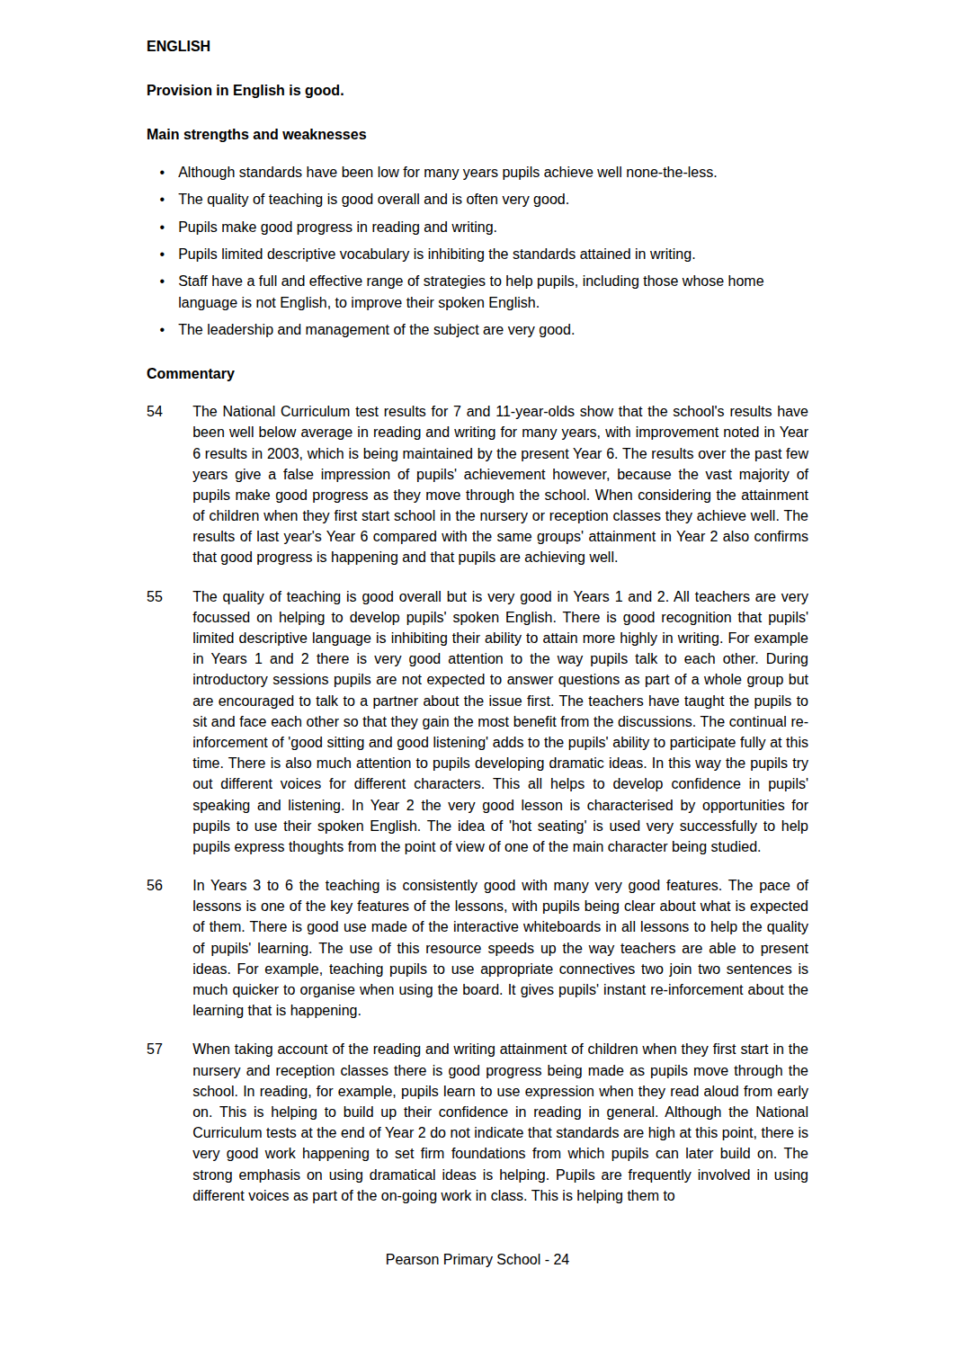ENGLISH
Provision in English is good.
Main strengths and weaknesses
Although standards have been low for many years pupils achieve well none-the-less.
The quality of teaching is good overall and is often very good.
Pupils make good progress in reading and writing.
Pupils limited descriptive vocabulary is inhibiting the standards attained in writing.
Staff have a full and effective range of strategies to help pupils, including those whose home language is not English, to improve their spoken English.
The leadership and management of the subject are very good.
Commentary
54
The National Curriculum test results for 7 and 11-year-olds show that the school's results have been well below average in reading and writing for many years, with improvement noted in Year 6 results in 2003, which is being maintained by the present Year 6. The results over the past few years give a false impression of pupils' achievement however, because the vast majority of pupils make good progress as they move through the school. When considering the attainment of children when they first start school in the nursery or reception classes they achieve well. The results of last year's Year 6 compared with the same groups' attainment in Year 2 also confirms that good progress is happening and that pupils are achieving well.
55
The quality of teaching is good overall but is very good in Years 1 and 2. All teachers are very focussed on helping to develop pupils' spoken English. There is good recognition that pupils' limited descriptive language is inhibiting their ability to attain more highly in writing. For example in Years 1 and 2 there is very good attention to the way pupils talk to each other. During introductory sessions pupils are not expected to answer questions as part of a whole group but are encouraged to talk to a partner about the issue first. The teachers have taught the pupils to sit and face each other so that they gain the most benefit from the discussions. The continual re-inforcement of 'good sitting and good listening' adds to the pupils' ability to participate fully at this time. There is also much attention to pupils developing dramatic ideas. In this way the pupils try out different voices for different characters. This all helps to develop confidence in pupils' speaking and listening. In Year 2 the very good lesson is characterised by opportunities for pupils to use their spoken English. The idea of 'hot seating' is used very successfully to help pupils express thoughts from the point of view of one of the main character being studied.
56
In Years 3 to 6 the teaching is consistently good with many very good features. The pace of lessons is one of the key features of the lessons, with pupils being clear about what is expected of them. There is good use made of the interactive whiteboards in all lessons to help the quality of pupils' learning. The use of this resource speeds up the way teachers are able to present ideas. For example, teaching pupils to use appropriate connectives two join two sentences is much quicker to organise when using the board. It gives pupils' instant re-inforcement about the learning that is happening.
57
When taking account of the reading and writing attainment of children when they first start in the nursery and reception classes there is good progress being made as pupils move through the school. In reading, for example, pupils learn to use expression when they read aloud from early on. This is helping to build up their confidence in reading in general. Although the National Curriculum tests at the end of Year 2 do not indicate that standards are high at this point, there is very good work happening to set firm foundations from which pupils can later build on. The strong emphasis on using dramatical ideas is helping. Pupils are frequently involved in using different voices as part of the on-going work in class. This is helping them to
Pearson Primary School - 24